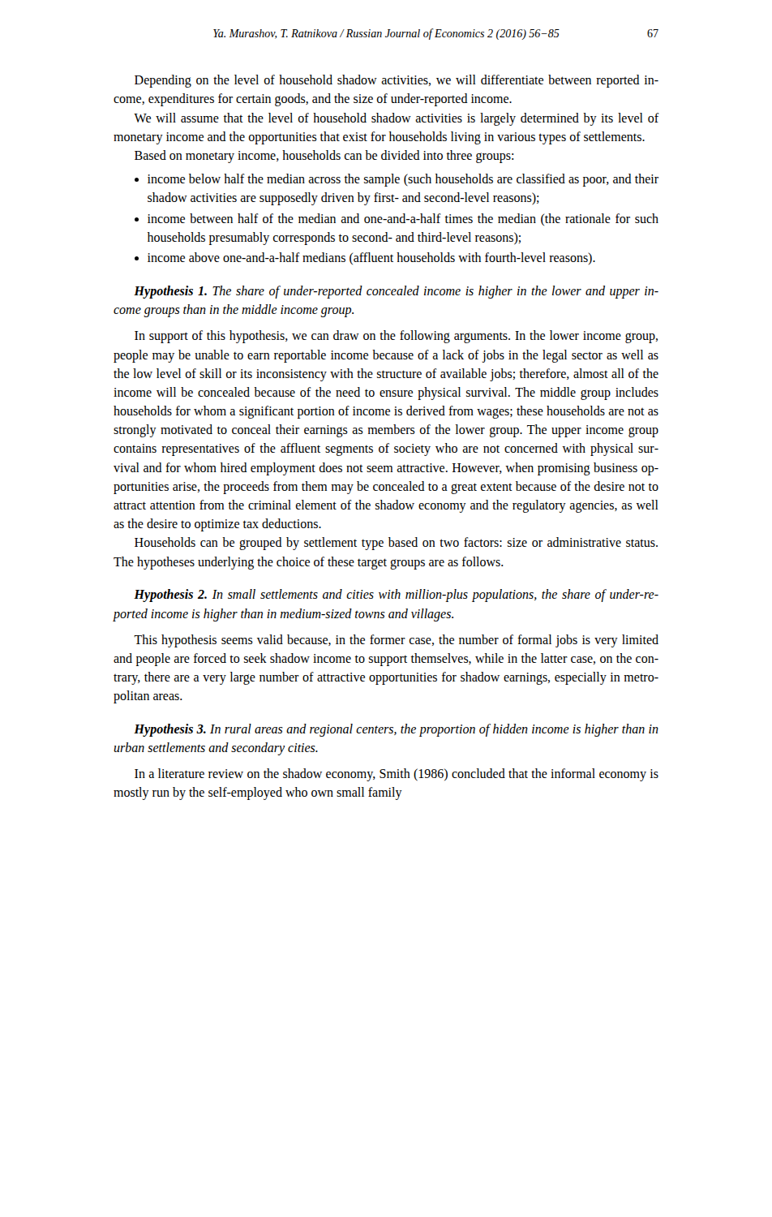Ya. Murashov, T. Ratnikova / Russian Journal of Economics 2 (2016) 56−85 67
Depending on the level of household shadow activities, we will differentiate between reported income, expenditures for certain goods, and the size of under-reported income.
We will assume that the level of household shadow activities is largely determined by its level of monetary income and the opportunities that exist for households living in various types of settlements.
Based on monetary income, households can be divided into three groups:
income below half the median across the sample (such households are classified as poor, and their shadow activities are supposedly driven by first- and second-level reasons);
income between half of the median and one-and-a-half times the median (the rationale for such households presumably corresponds to second- and third-level reasons);
income above one-and-a-half medians (affluent households with fourth-level reasons).
Hypothesis 1. The share of under-reported concealed income is higher in the lower and upper income groups than in the middle income group.
In support of this hypothesis, we can draw on the following arguments. In the lower income group, people may be unable to earn reportable income because of a lack of jobs in the legal sector as well as the low level of skill or its inconsistency with the structure of available jobs; therefore, almost all of the income will be concealed because of the need to ensure physical survival. The middle group includes households for whom a significant portion of income is derived from wages; these households are not as strongly motivated to conceal their earnings as members of the lower group. The upper income group contains representatives of the affluent segments of society who are not concerned with physical survival and for whom hired employment does not seem attractive. However, when promising business opportunities arise, the proceeds from them may be concealed to a great extent because of the desire not to attract attention from the criminal element of the shadow economy and the regulatory agencies, as well as the desire to optimize tax deductions.
Households can be grouped by settlement type based on two factors: size or administrative status. The hypotheses underlying the choice of these target groups are as follows.
Hypothesis 2. In small settlements and cities with million-plus populations, the share of under-reported income is higher than in medium-sized towns and villages.
This hypothesis seems valid because, in the former case, the number of formal jobs is very limited and people are forced to seek shadow income to support themselves, while in the latter case, on the contrary, there are a very large number of attractive opportunities for shadow earnings, especially in metropolitan areas.
Hypothesis 3. In rural areas and regional centers, the proportion of hidden income is higher than in urban settlements and secondary cities.
In a literature review on the shadow economy, Smith (1986) concluded that the informal economy is mostly run by the self-employed who own small family